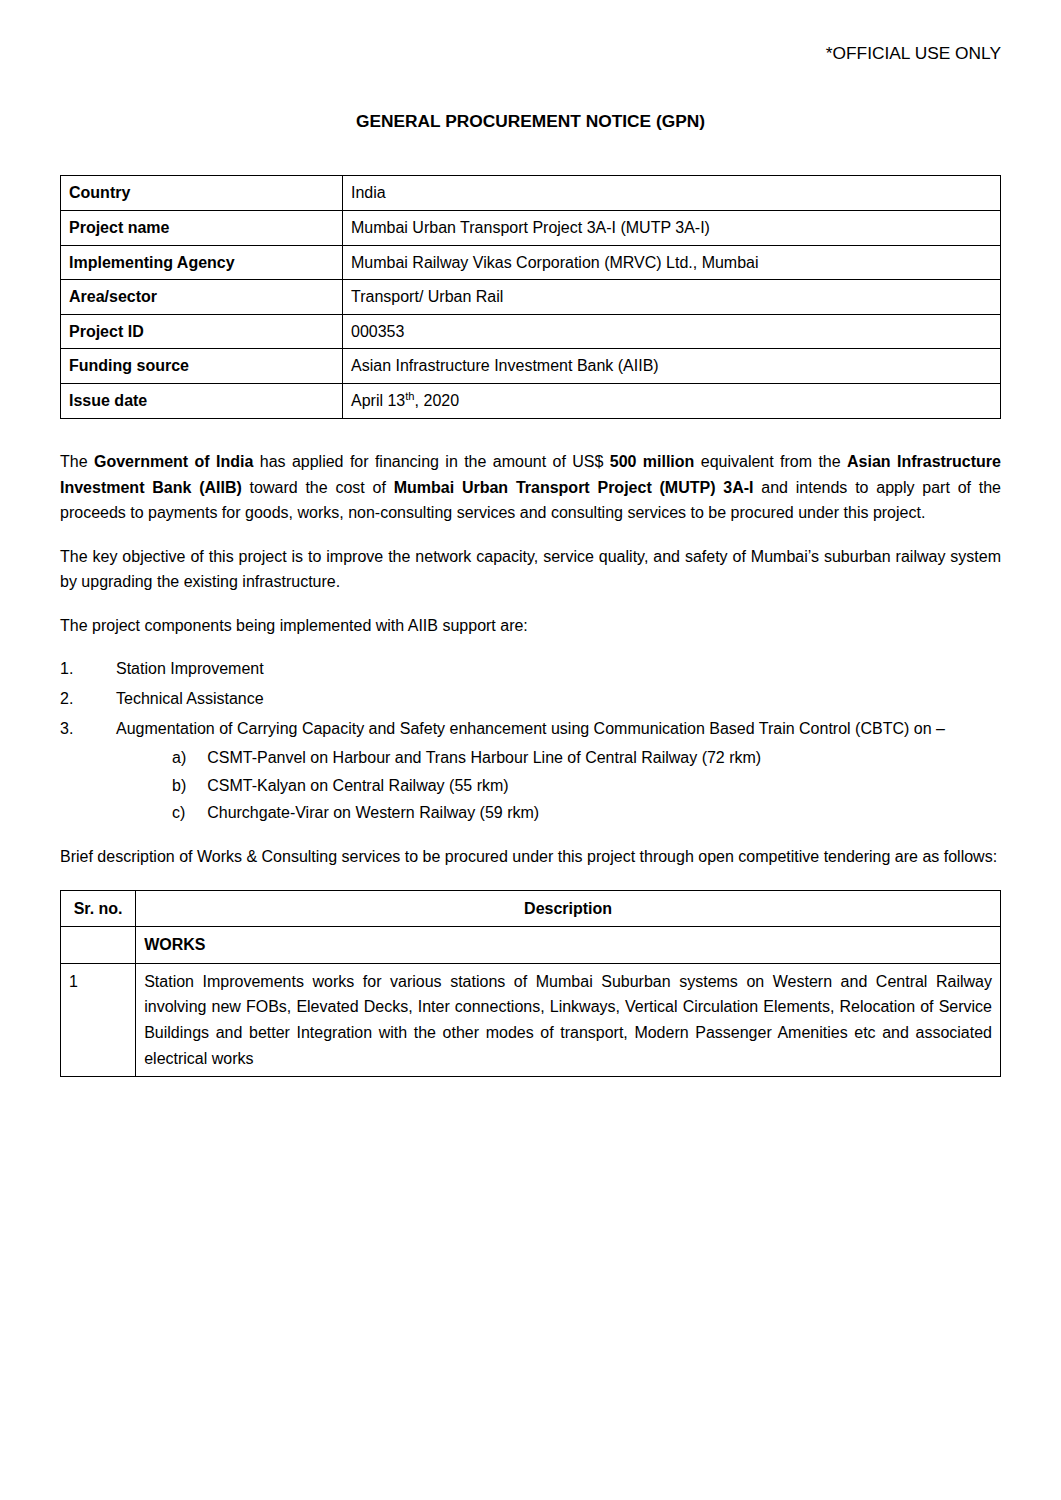*OFFICIAL USE ONLY
GENERAL PROCUREMENT NOTICE (GPN)
| Country | India |
| Project name | Mumbai Urban Transport Project 3A-I (MUTP 3A-I) |
| Implementing Agency | Mumbai Railway Vikas Corporation (MRVC) Ltd., Mumbai |
| Area/sector | Transport/ Urban Rail |
| Project ID | 000353 |
| Funding source | Asian Infrastructure Investment Bank (AIIB) |
| Issue date | April 13 th , 2020 |
The Government of India has applied for financing in the amount of US$ 500 million equivalent from the Asian Infrastructure Investment Bank (AIIB) toward the cost of Mumbai Urban Transport Project (MUTP) 3A-I and intends to apply part of the proceeds to payments for goods, works, non-consulting services and consulting services to be procured under this project.
The key objective of this project is to improve the network capacity, service quality, and safety of Mumbai’s suburban railway system by upgrading the existing infrastructure.
The project components being implemented with AIIB support are:
1. Station Improvement
2. Technical Assistance
3. Augmentation of Carrying Capacity and Safety enhancement using Communication Based Train Control (CBTC) on –
a) CSMT-Panvel on Harbour and Trans Harbour Line of Central Railway (72 rkm)
b) CSMT-Kalyan on Central Railway (55 rkm)
c) Churchgate-Virar on Western Railway (59 rkm)
Brief description of Works & Consulting services to be procured under this project through open competitive tendering are as follows:
| Sr. no. | Description |
| --- | --- |
| | WORKS |
| 1 | Station Improvements works for various stations of Mumbai Suburban systems on Western and Central Railway involving new FOBs, Elevated Decks, Inter connections, Linkways, Vertical Circulation Elements, Relocation of Service Buildings and better Integration with the other modes of transport, Modern Passenger Amenities etc and associated electrical works |